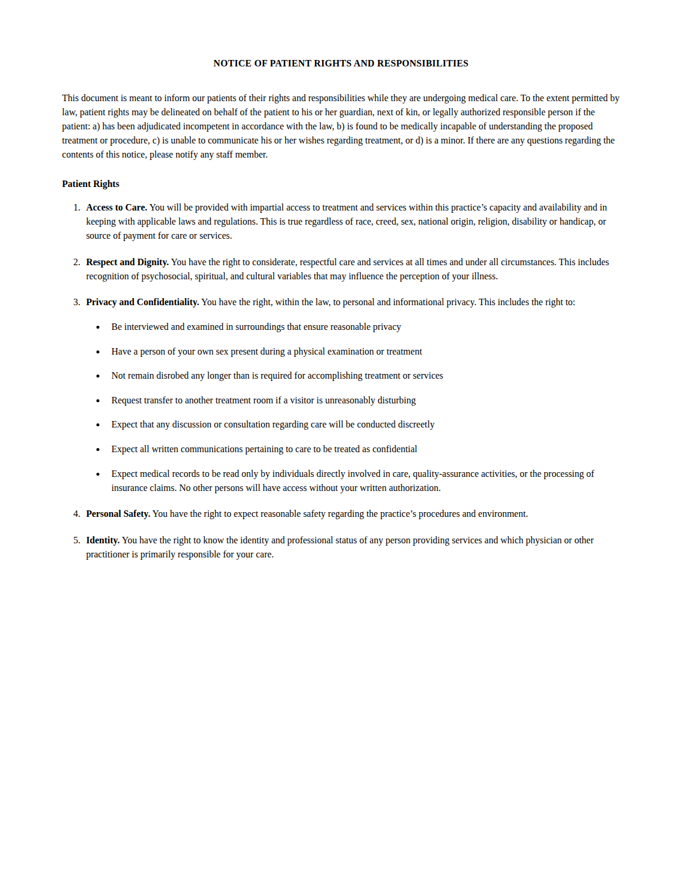Notice of Patient Rights and Responsibilities
This document is meant to inform our patients of their rights and responsibilities while they are undergoing medical care. To the extent permitted by law, patient rights may be delineated on behalf of the patient to his or her guardian, next of kin, or legally authorized responsible person if the patient: a) has been adjudicated incompetent in accordance with the law, b) is found to be medically incapable of understanding the proposed treatment or procedure, c) is unable to communicate his or her wishes regarding treatment, or d) is a minor. If there are any questions regarding the contents of this notice, please notify any staff member.
Patient Rights
Access to Care. You will be provided with impartial access to treatment and services within this practice’s capacity and availability and in keeping with applicable laws and regulations. This is true regardless of race, creed, sex, national origin, religion, disability or handicap, or source of payment for care or services.
Respect and Dignity. You have the right to considerate, respectful care and services at all times and under all circumstances. This includes recognition of psychosocial, spiritual, and cultural variables that may influence the perception of your illness.
Privacy and Confidentiality. You have the right, within the law, to personal and informational privacy. This includes the right to:
Be interviewed and examined in surroundings that ensure reasonable privacy
Have a person of your own sex present during a physical examination or treatment
Not remain disrobed any longer than is required for accomplishing treatment or services
Request transfer to another treatment room if a visitor is unreasonably disturbing
Expect that any discussion or consultation regarding care will be conducted discreetly
Expect all written communications pertaining to care to be treated as confidential
Expect medical records to be read only by individuals directly involved in care, quality-assurance activities, or the processing of insurance claims. No other persons will have access without your written authorization.
Personal Safety. You have the right to expect reasonable safety regarding the practice’s procedures and environment.
Identity. You have the right to know the identity and professional status of any person providing services and which physician or other practitioner is primarily responsible for your care.